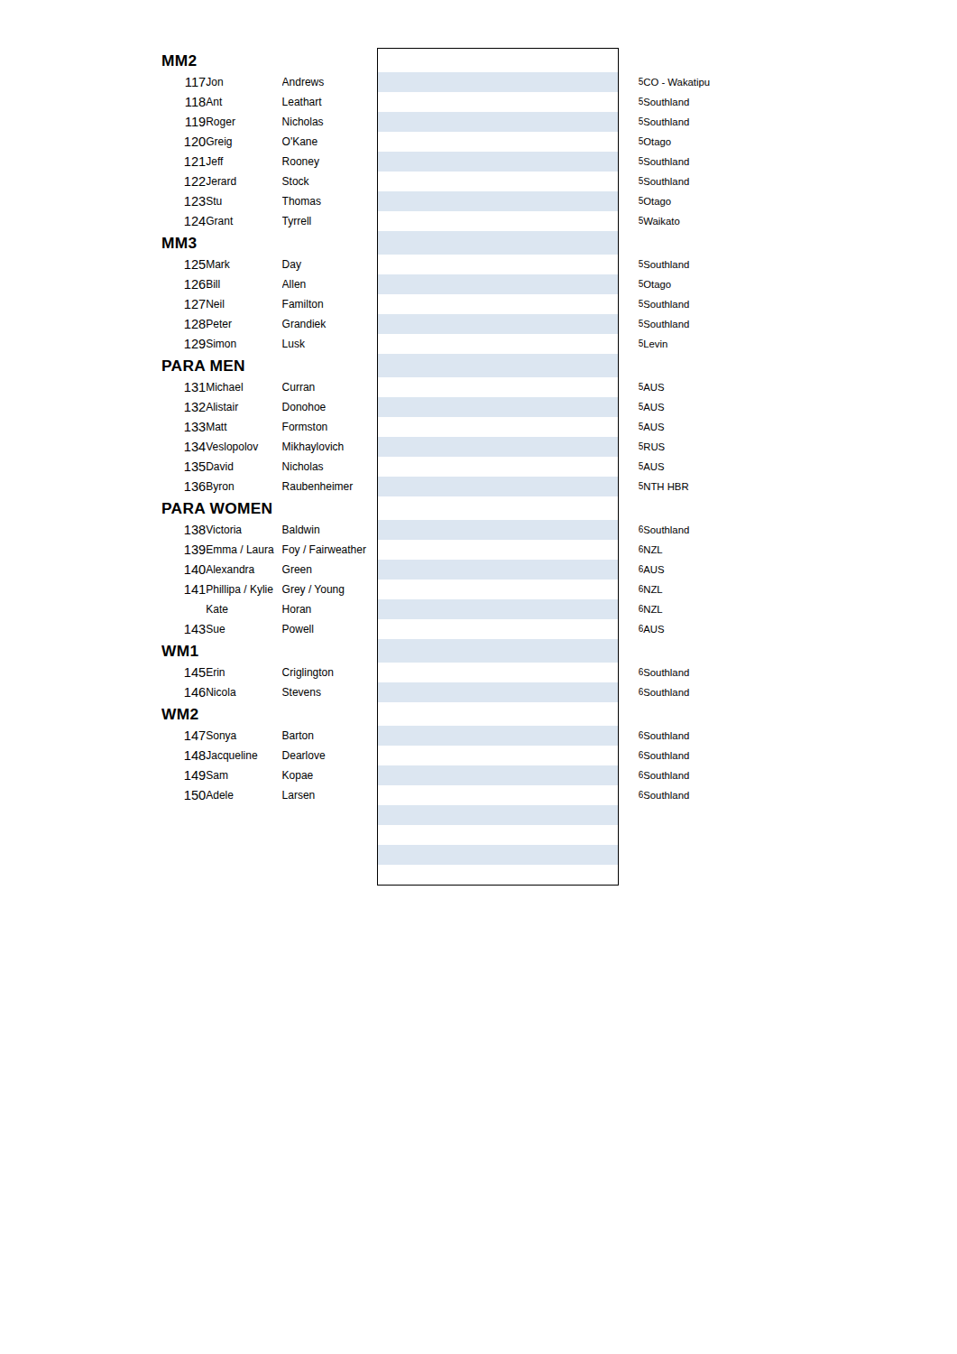| MM2 | | | |
| 117 | Jon | Andrews | | 5 | CO - Wakatipu |
| 118 | Ant | Leathart | | 5 | Southland |
| 119 | Roger | Nicholas | | 5 | Southland |
| 120 | Greig | O'Kane | | 5 | Otago |
| 121 | Jeff | Rooney | | 5 | Southland |
| 122 | Jerard | Stock | | 5 | Southland |
| 123 | Stu | Thomas | | 5 | Otago |
| 124 | Grant | Tyrrell | | 5 | Waikato |
| MM3 | | | |
| 125 | Mark | Day | | 5 | Southland |
| 126 | Bill | Allen | | 5 | Otago |
| 127 | Neil | Familton | | 5 | Southland |
| 128 | Peter | Grandiek | | 5 | Southland |
| 129 | Simon | Lusk | | 5 | Levin |
| PARA MEN | | | |
| 131 | Michael | Curran | | 5 | AUS |
| 132 | Alistair | Donohoe | | 5 | AUS |
| 133 | Matt | Formston | | 5 | AUS |
| 134 | Veslopolov | Mikhaylovich | | 5 | RUS |
| 135 | David | Nicholas | | 5 | AUS |
| 136 | Byron | Raubenheimer | | 5 | NTH HBR |
| PARA WOMEN | | | |
| 138 | Victoria | Baldwin | | 6 | Southland |
| 139 | Emma / Laura | Foy / Fairweather | | 6 | NZL |
| 140 | Alexandra | Green | | 6 | AUS |
| 141 | Phillipa / Kylie | Grey / Young | | 6 | NZL |
| | Kate | Horan | | 6 | NZL |
| 143 | Sue | Powell | | 6 | AUS |
| WM1 | | | |
| 145 | Erin | Criglington | | 6 | Southland |
| 146 | Nicola | Stevens | | 6 | Southland |
| WM2 | | | |
| 147 | Sonya | Barton | | 6 | Southland |
| 148 | Jacqueline | Dearlove | | 6 | Southland |
| 149 | Sam | Kopae | | 6 | Southland |
| 150 | Adele | Larsen | | 6 | Southland |